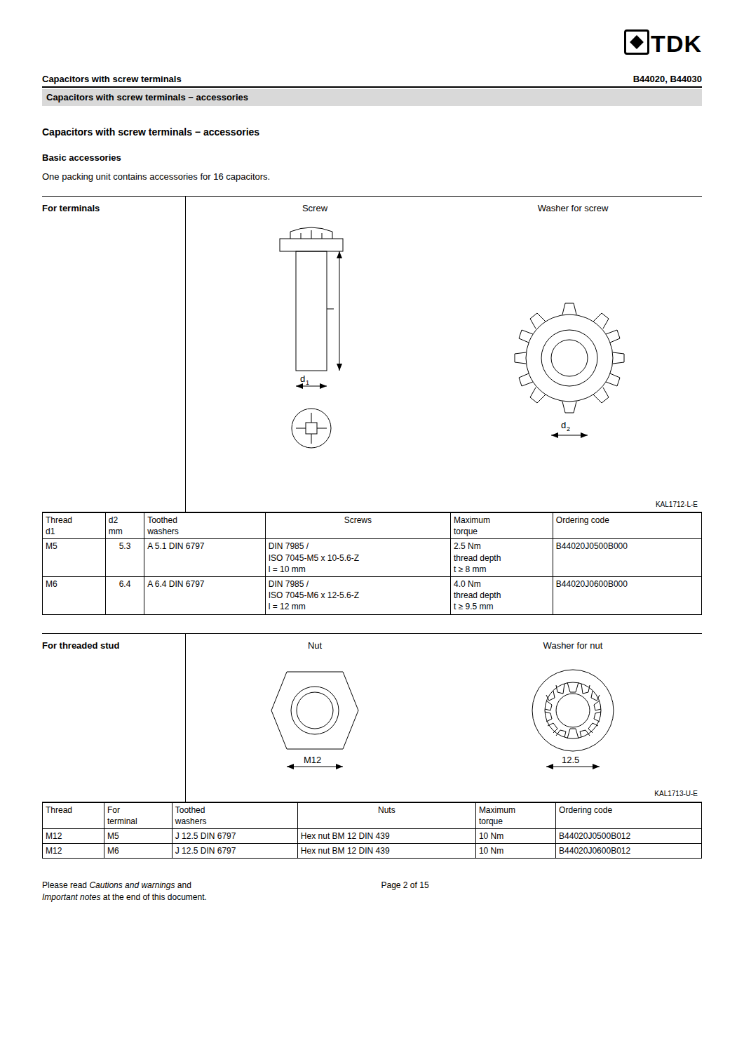TDK
Capacitors with screw terminals B44020, B44030
Capacitors with screw terminals − accessories
Capacitors with screw terminals − accessories
Basic accessories
One packing unit contains accessories for 16 capacitors.
For terminals
Screw Washer for screw
d 1 d 2
KAL1712-L-E
| Thread d1 | d2 mm | Toothed washers | Screws | Maximum torque | Ordering code |
| M5 | 5.3 | A 5.1 DIN 6797 | DIN 7985 / ISO 7045-M5 x 10-5.6-Z l = 10 mm | 2.5 Nm thread depth t ≥ 8 mm | B44020J0500B000 |
| M6 | 6.4 | A 6.4 DIN 6797 | DIN 7985 / ISO 7045-M6 x 12-5.6-Z l = 12 mm | 4.0 Nm thread depth t ≥ 9.5 mm | B44020J0600B000 |
For threaded stud
Nut Washer for nut
M12 12.5
KAL1713-U-E
| Thread | For terminal | Toothed washers | Nuts | Maximum torque | Ordering code |
| M12 | M5 | J 12.5 DIN 6797 | Hex nut BM 12 DIN 439 | 10 Nm | B44020J0500B012 |
| M12 | M6 | J 12.5 DIN 6797 | Hex nut BM 12 DIN 439 | 10 Nm | B44020J0600B012 |
Please read Cautions and warnings and
Important notes at the end of this document.
Page 2 of 15